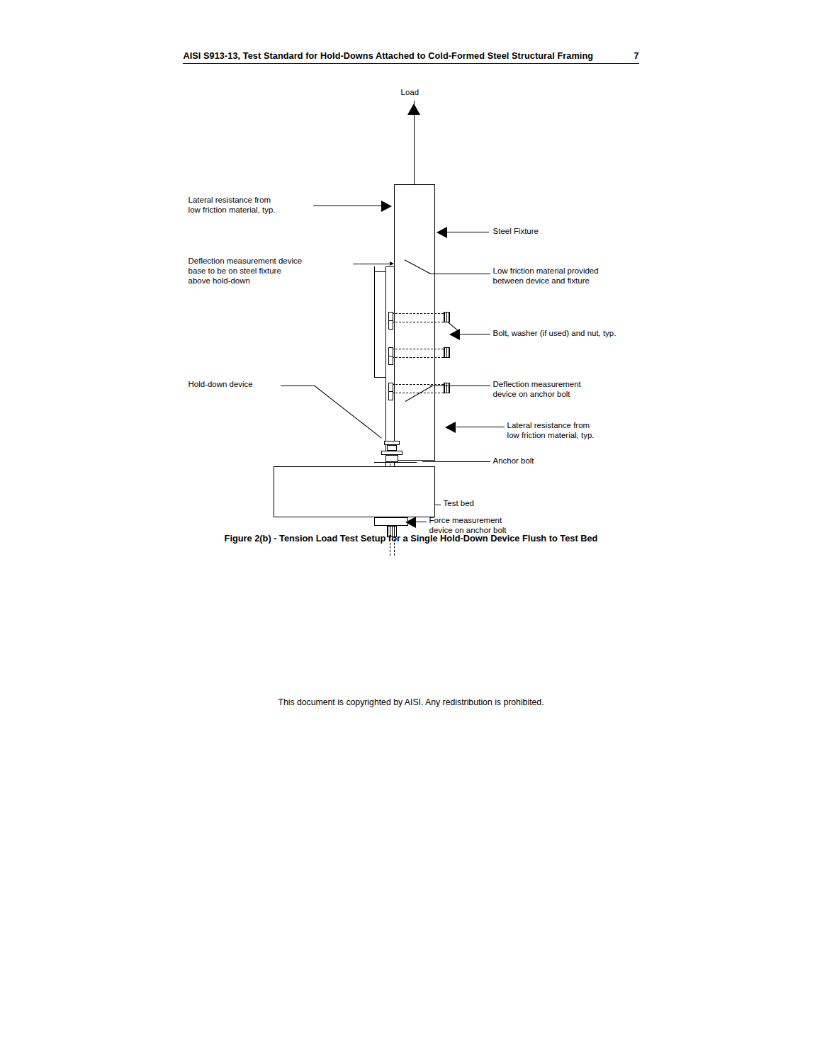AISI S913-13, Test Standard for Hold-Downs Attached to Cold-Formed Steel Structural Framing
7
Load
Steel Fixture
Lateral resistance from
low friction material, typ.
Deflection measurement device
base to be on steel fixture
above hold-down
Low friction material provided
between device and fixture
Bolt, washer (if used) and nut, typ.
Deflection measurement
device on anchor bolt
Hold-down device
Lateral resistance from
low friction material, typ.
Anchor bolt
Test bed
Force measurement
device on anchor bolt
Figure 2(b) - Tension Load Test Setup for a Single Hold-Down Device Flush to Test Bed
This document is copyrighted by AISI. Any redistribution is prohibited.